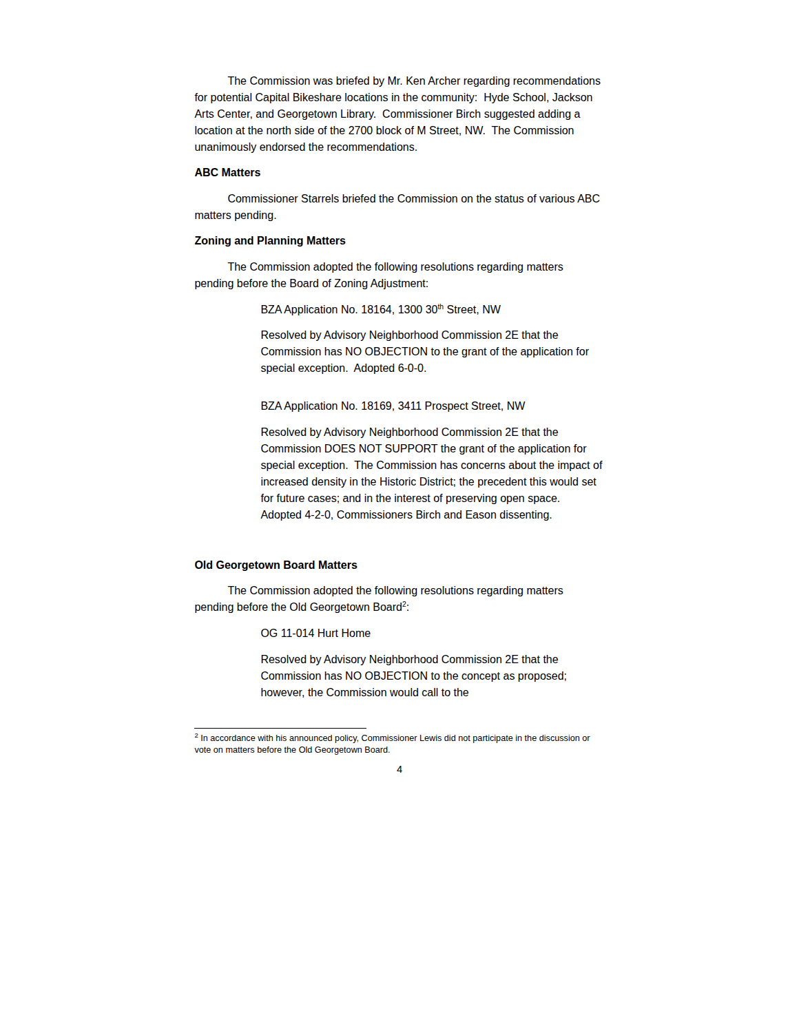The Commission was briefed by Mr. Ken Archer regarding recommendations for potential Capital Bikeshare locations in the community: Hyde School, Jackson Arts Center, and Georgetown Library. Commissioner Birch suggested adding a location at the north side of the 2700 block of M Street, NW. The Commission unanimously endorsed the recommendations.
ABC Matters
Commissioner Starrels briefed the Commission on the status of various ABC matters pending.
Zoning and Planning Matters
The Commission adopted the following resolutions regarding matters pending before the Board of Zoning Adjustment:
BZA Application No. 18164, 1300 30th Street, NW
Resolved by Advisory Neighborhood Commission 2E that the Commission has NO OBJECTION to the grant of the application for special exception. Adopted 6-0-0.
BZA Application No. 18169, 3411 Prospect Street, NW
Resolved by Advisory Neighborhood Commission 2E that the Commission DOES NOT SUPPORT the grant of the application for special exception. The Commission has concerns about the impact of increased density in the Historic District; the precedent this would set for future cases; and in the interest of preserving open space. Adopted 4-2-0, Commissioners Birch and Eason dissenting.
Old Georgetown Board Matters
The Commission adopted the following resolutions regarding matters pending before the Old Georgetown Board2:
OG 11-014 Hurt Home
Resolved by Advisory Neighborhood Commission 2E that the Commission has NO OBJECTION to the concept as proposed; however, the Commission would call to the
2 In accordance with his announced policy, Commissioner Lewis did not participate in the discussion or vote on matters before the Old Georgetown Board.
4